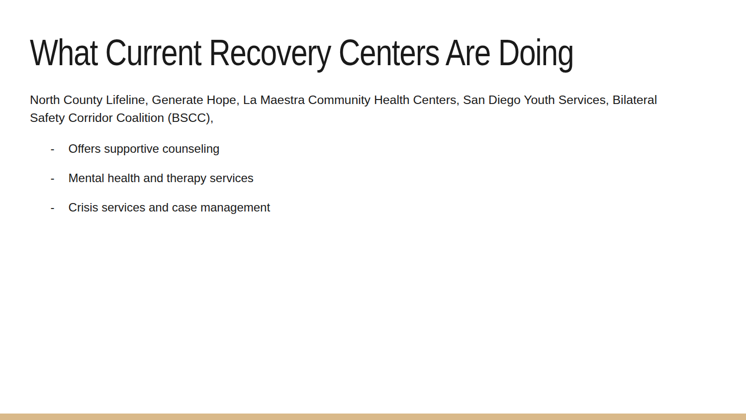What Current Recovery Centers Are Doing
North County Lifeline, Generate Hope, La Maestra Community Health Centers, San Diego Youth Services, Bilateral Safety Corridor Coalition (BSCC),
Offers supportive counseling
Mental health and therapy services
Crisis services and case management